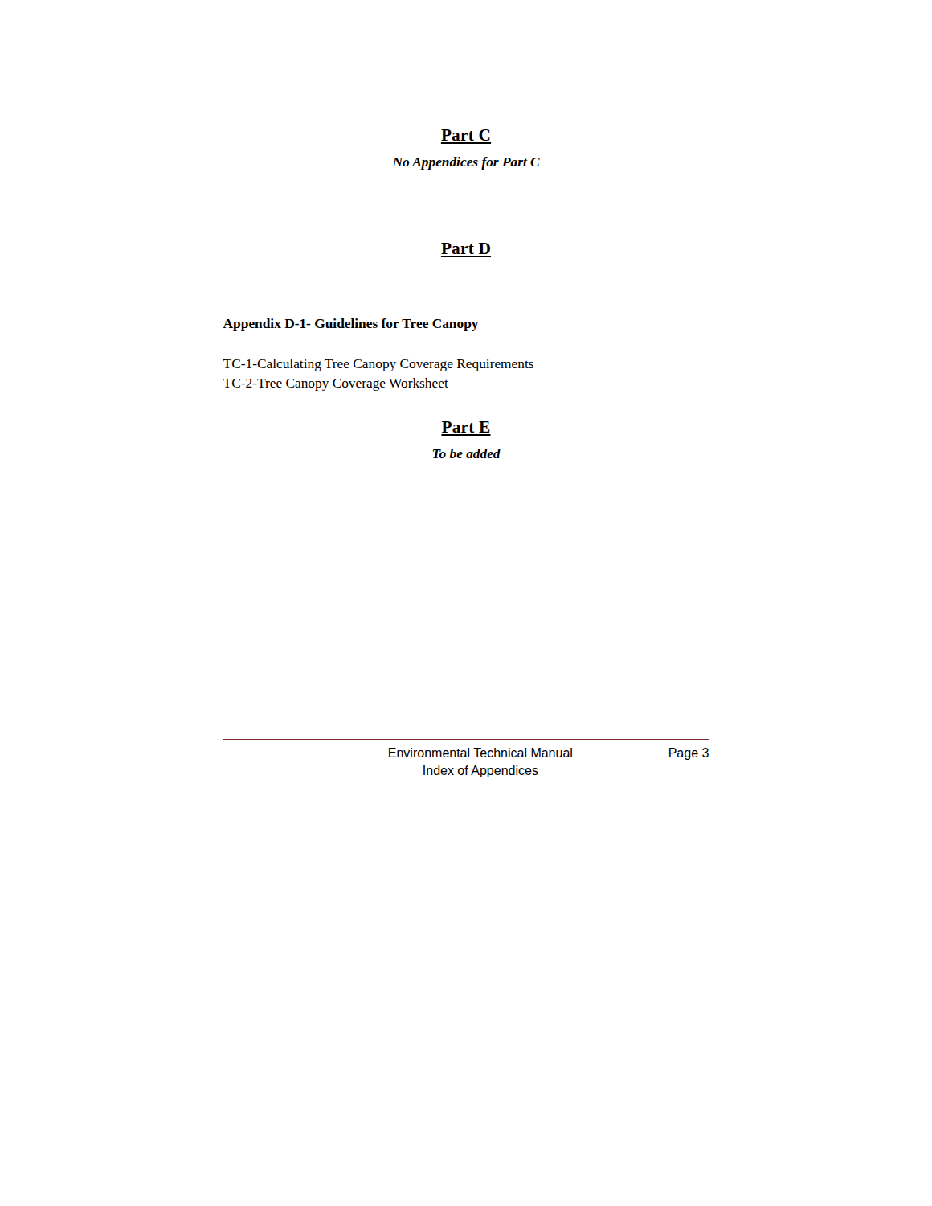Part C
No Appendices for Part C
Part D
Appendix D-1- Guidelines for Tree Canopy
TC-1-Calculating Tree Canopy Coverage Requirements
TC-2-Tree Canopy Coverage Worksheet
Part E
To be added
Environmental Technical Manual Index of Appendices
Page 3